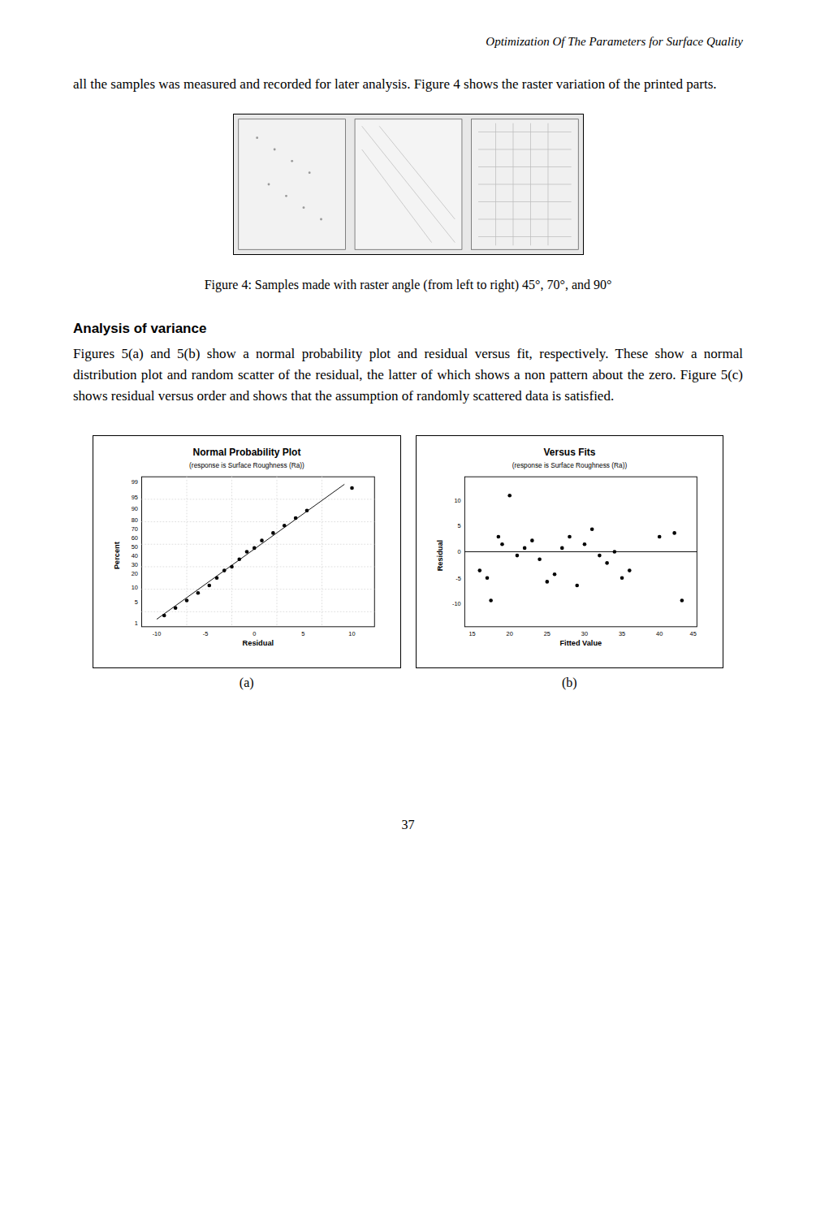Optimization Of The Parameters for Surface Quality
all the samples was measured and recorded for later analysis. Figure 4 shows the raster variation of the printed parts.
Figure 4: Samples made with raster angle (from left to right) 45°, 70°, and 90°
Analysis of variance
Figures 5(a) and 5(b) show a normal probability plot and residual versus fit, respectively. These show a normal distribution plot and random scatter of the residual, the latter of which shows a non pattern about the zero. Figure 5(c) shows residual versus order and shows that the assumption of randomly scattered data is satisfied.
(a)
(b)
37